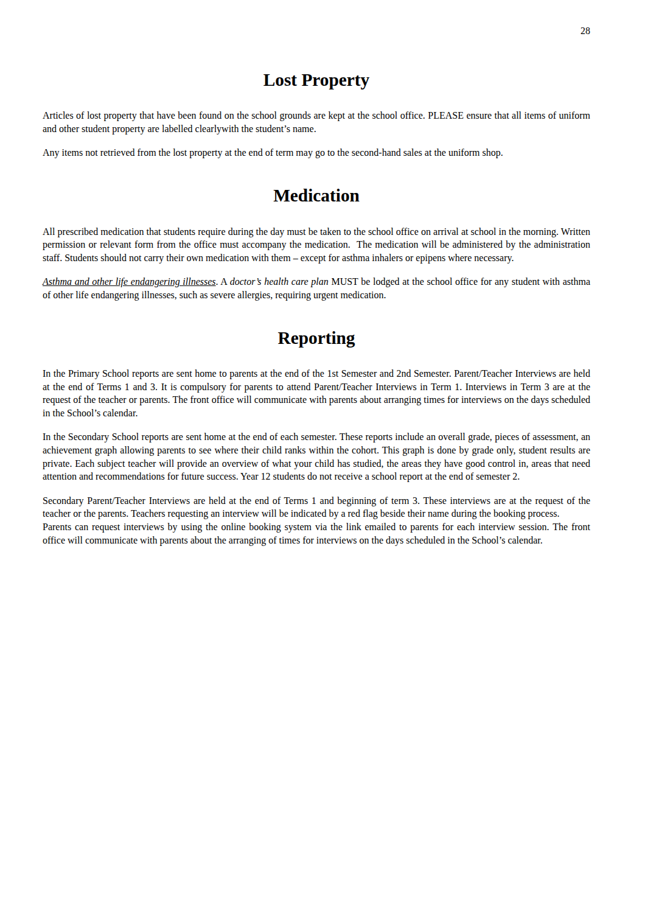28
Lost Property
Articles of lost property that have been found on the school grounds are kept at the school office. PLEASE ensure that all items of uniform and other student property are labelled clearlywith the student’s name.
Any items not retrieved from the lost property at the end of term may go to the second-hand sales at the uniform shop.
Medication
All prescribed medication that students require during the day must be taken to the school office on arrival at school in the morning. Written permission or relevant form from the office must accompany the medication. The medication will be administered by the administration staff. Students should not carry their own medication with them – except for asthma inhalers or epipens where necessary.
Asthma and other life endangering illnesses. A doctor’s health care plan MUST be lodged at the school office for any student with asthma of other life endangering illnesses, such as severe allergies, requiring urgent medication.
Reporting
In the Primary School reports are sent home to parents at the end of the 1st Semester and 2nd Semester. Parent/Teacher Interviews are held at the end of Terms 1 and 3. It is compulsory for parents to attend Parent/Teacher Interviews in Term 1. Interviews in Term 3 are at the request of the teacher or parents. The front office will communicate with parents about arranging times for interviews on the days scheduled in the School’s calendar.
In the Secondary School reports are sent home at the end of each semester. These reports include an overall grade, pieces of assessment, an achievement graph allowing parents to see where their child ranks within the cohort. This graph is done by grade only, student results are private. Each subject teacher will provide an overview of what your child has studied, the areas they have good control in, areas that need attention and recommendations for future success. Year 12 students do not receive a school report at the end of semester 2.
Secondary Parent/Teacher Interviews are held at the end of Terms 1 and beginning of term 3. These interviews are at the request of the teacher or the parents. Teachers requesting an interview will be indicated by a red flag beside their name during the booking process.
Parents can request interviews by using the online booking system via the link emailed to parents for each interview session. The front office will communicate with parents about the arranging of times for interviews on the days scheduled in the School’s calendar.